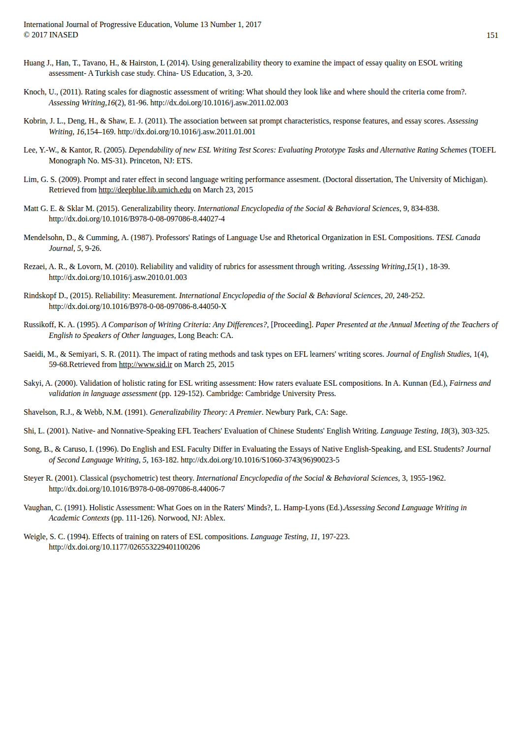International Journal of Progressive Education, Volume 13 Number 1, 2017
© 2017 INASED
151
Huang J., Han, T., Tavano, H., & Hairston, L (2014). Using generalizability theory to examine the impact of essay quality on ESOL writing assessment- A Turkish case study. China- US Education, 3, 3-20.
Knoch, U., (2011). Rating scales for diagnostic assessment of writing: What should they look like and where should the criteria come from?. Assessing Writing,16(2), 81-96. http://dx.doi.org/10.1016/j.asw.2011.02.003
Kobrin, J. L., Deng, H., & Shaw, E. J. (2011). The association between sat prompt characteristics, response features, and essay scores. Assessing Writing, 16, 154–169. http://dx.doi.org/10.1016/j.asw.2011.01.001
Lee, Y.-W., & Kantor, R. (2005). Dependability of new ESL Writing Test Scores: Evaluating Prototype Tasks and Alternative Rating Schemes (TOEFL Monograph No. MS-31). Princeton, NJ: ETS.
Lim, G. S. (2009). Prompt and rater effect in second language writing performance assesment. (Doctoral dissertation, The University of Michigan). Retrieved from http://deepblue.lib.umich.edu on March 23, 2015
Matt G. E. & Sklar M. (2015). Generalizability theory. International Encyclopedia of the Social & Behavioral Sciences, 9, 834-838. http://dx.doi.org/10.1016/B978-0-08-097086-8.44027-4
Mendelsohn, D., & Cumming, A. (1987). Professors' Ratings of Language Use and Rhetorical Organization in ESL Compositions. TESL Canada Journal, 5, 9-26.
Rezaei, A. R., & Lovorn, M. (2010). Reliability and validity of rubrics for assessment through writing. Assessing Writing,15(1) , 18-39. http://dx.doi.org/10.1016/j.asw.2010.01.003
Rindskopf D., (2015). Reliability: Measurement. International Encyclopedia of the Social & Behavioral Sciences, 20, 248-252. http://dx.doi.org/10.1016/B978-0-08-097086-8.44050-X
Russikoff, K. A. (1995). A Comparison of Writing Criteria: Any Differences?, [Proceeding]. Paper Presented at the Annual Meeting of the Teachers of English to Speakers of Other languages, Long Beach: CA.
Saeidi, M., & Semiyari, S. R. (2011). The impact of rating methods and task types on EFL learners' writing scores. Journal of English Studies, 1(4), 59-68.Retrieved from http://www.sid.ir on March 25, 2015
Sakyi, A. (2000). Validation of holistic rating for ESL writing assessment: How raters evaluate ESL compositions. In A. Kunnan (Ed.), Fairness and validation in language assessment (pp. 129-152). Cambridge: Cambridge University Press.
Shavelson, R.J., & Webb, N.M. (1991). Generalizability Theory: A Premier. Newbury Park, CA: Sage.
Shi, L. (2001). Native- and Nonnative-Speaking EFL Teachers' Evaluation of Chinese Students' English Writing. Language Testing, 18(3), 303-325.
Song, B., & Caruso, I. (1996). Do English and ESL Faculty Differ in Evaluating the Essays of Native English-Speaking, and ESL Students? Journal of Second Language Writing, 5, 163-182. http://dx.doi.org/10.1016/S1060-3743(96)90023-5
Steyer R. (2001). Classical (psychometric) test theory. International Encyclopedia of the Social & Behavioral Sciences, 3, 1955-1962. http://dx.doi.org/10.1016/B978-0-08-097086-8.44006-7
Vaughan, C. (1991). Holistic Assessment: What Goes on in the Raters' Minds?, L. Hamp-Lyons (Ed.).Assessing Second Language Writing in Academic Contexts (pp. 111-126). Norwood, NJ: Ablex.
Weigle, S. C. (1994). Effects of training on raters of ESL compositions. Language Testing, 11, 197-223. http://dx.doi.org/10.1177/026553229401100206